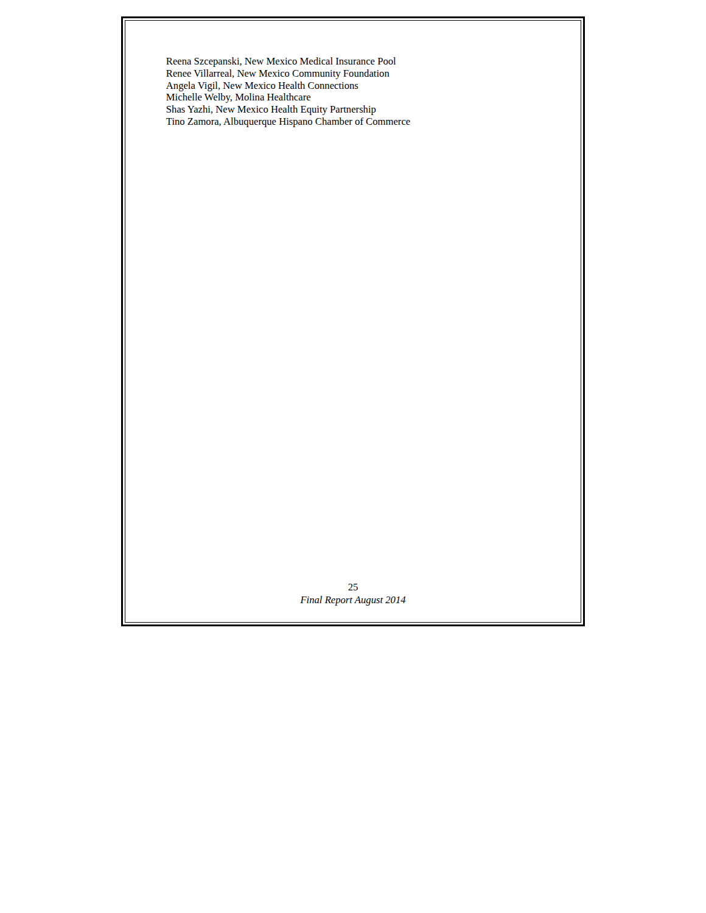Reena Szcepanski, New Mexico Medical Insurance Pool
Renee Villarreal, New Mexico Community Foundation
Angela Vigil, New Mexico Health Connections
Michelle Welby, Molina Healthcare
Shas Yazhi, New Mexico Health Equity Partnership
Tino Zamora, Albuquerque Hispano Chamber of Commerce
25
Final Report August 2014